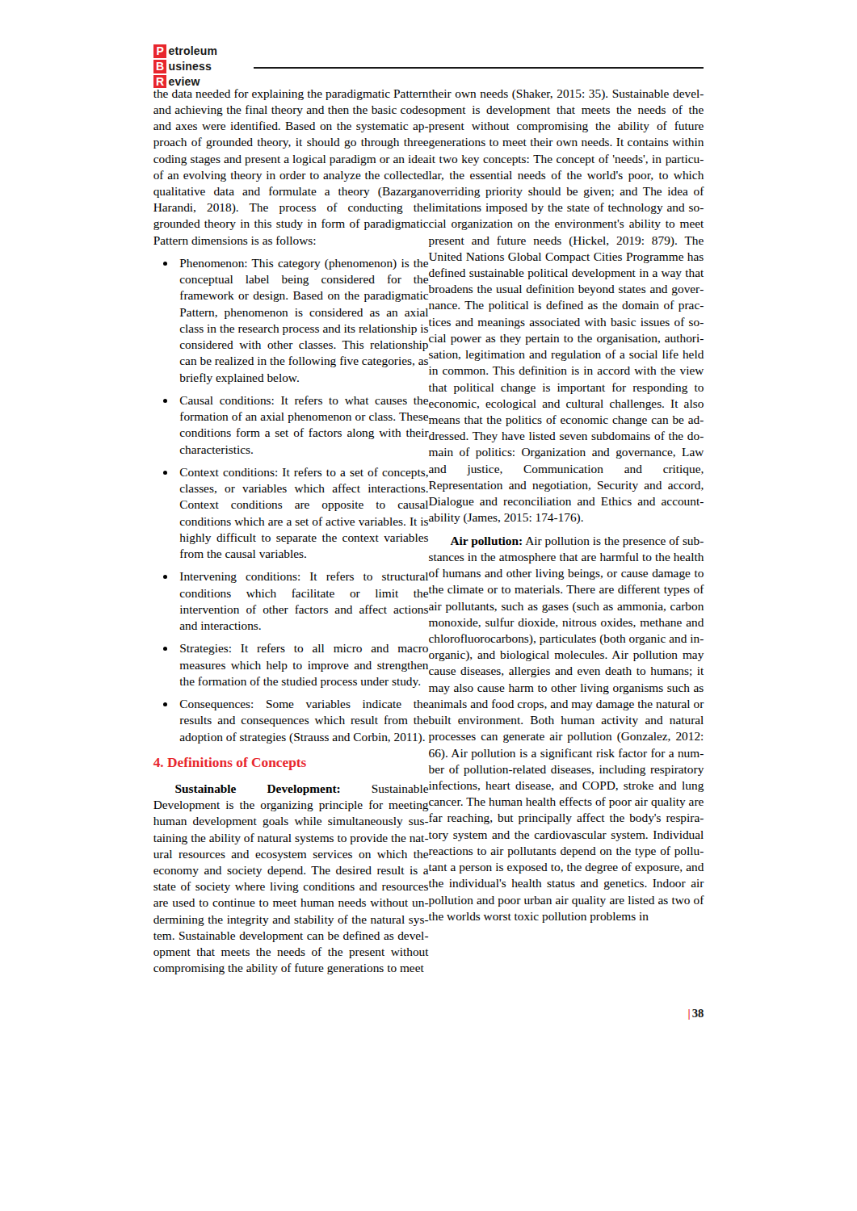Petroleum
Business
Review
| the data needed for explaining the paradigmatic Pattern and achieving the final theory and then the basic codes and axes were identified. Based on the systematic approach of grounded theory, it should go through three coding stages and present a logical paradigm or an idea of an evolving theory in order to analyze the collected qualitative data and formulate a theory (Bazargan Harandi, 2018). The process of conducting the grounded theory in this study in form of paradigmatic Pattern dimensions is as follows: Phenomenon: This category (phenomenon) is the conceptual label being considered for the framework or design. Based on the paradigmatic Pattern, phenomenon is considered as an axial class in the research process and its relationship is considered with other classes. This relationship can be realized in the following five categories, as briefly explained below. Causal conditions: It refers to what causes the formation of an axial phenomenon or class. These conditions form a set of factors along with their characteristics. Context conditions: It refers to a set of concepts, classes, or variables which affect interactions. Context conditions are opposite to causal conditions which are a set of active variables. It is highly difficult to separate the context variables from the causal variables. Intervening conditions: It refers to structural conditions which facilitate or limit the intervention of other factors and affect actions and interactions. Strategies: It refers to all micro and macro measures which help to improve and strengthen the formation of the studied process under study. Consequences: Some variables indicate the results and consequences which result from the adoption of strategies (Strauss and Corbin, 2011). 4. Definitions of Concepts Sustainable Development: Sustainable Development is the organizing principle for meeting human development goals while simultaneously sustaining the ability of natural systems to provide the natural resources and ecosystem services on which the economy and society depend. The desired result is a state of society where living conditions and resources are used to continue to meet human needs without undermining the integrity and stability of the natural system. Sustainable development can be defined as development that meets the needs of the present without compromising the ability of future generations to meet | their own needs (Shaker, 2015: 35). Sustainable development is development that meets the needs of the present without compromising the ability of future generations to meet their own needs. It contains within it two key concepts: The concept of 'needs', in particular, the essential needs of the world's poor, to which overriding priority should be given; and The idea of limitations imposed by the state of technology and social organization on the environment's ability to meet present and future needs (Hickel, 2019: 879). The United Nations Global Compact Cities Programme has defined sustainable political development in a way that broadens the usual definition beyond states and governance. The political is defined as the domain of practices and meanings associated with basic issues of social power as they pertain to the organisation, authorisation, legitimation and regulation of a social life held in common. This definition is in accord with the view that political change is important for responding to economic, ecological and cultural challenges. It also means that the politics of economic change can be addressed. They have listed seven subdomains of the domain of politics: Organization and governance, Law and justice, Communication and critique, Representation and negotiation, Security and accord, Dialogue and reconciliation and Ethics and accountability (James, 2015: 174-176). Air pollution: Air pollution is the presence of substances in the atmosphere that are harmful to the health of humans and other living beings, or cause damage to the climate or to materials. There are different types of air pollutants, such as gases (such as ammonia, carbon monoxide, sulfur dioxide, nitrous oxides, methane and chlorofluorocarbons), particulates (both organic and inorganic), and biological molecules. Air pollution may cause diseases, allergies and even death to humans; it may also cause harm to other living organisms such as animals and food crops, and may damage the natural or built environment. Both human activity and natural processes can generate air pollution (Gonzalez, 2012: 66). Air pollution is a significant risk factor for a number of pollution-related diseases, including respiratory infections, heart disease, and COPD, stroke and lung cancer. The human health effects of poor air quality are far reaching, but principally affect the body's respiratory system and the cardiovascular system. Individual reactions to air pollutants depend on the type of pollutant a person is exposed to, the degree of exposure, and the individual's health status and genetics. Indoor air pollution and poor urban air quality are listed as two of the worlds worst toxic pollution problems in |
|38